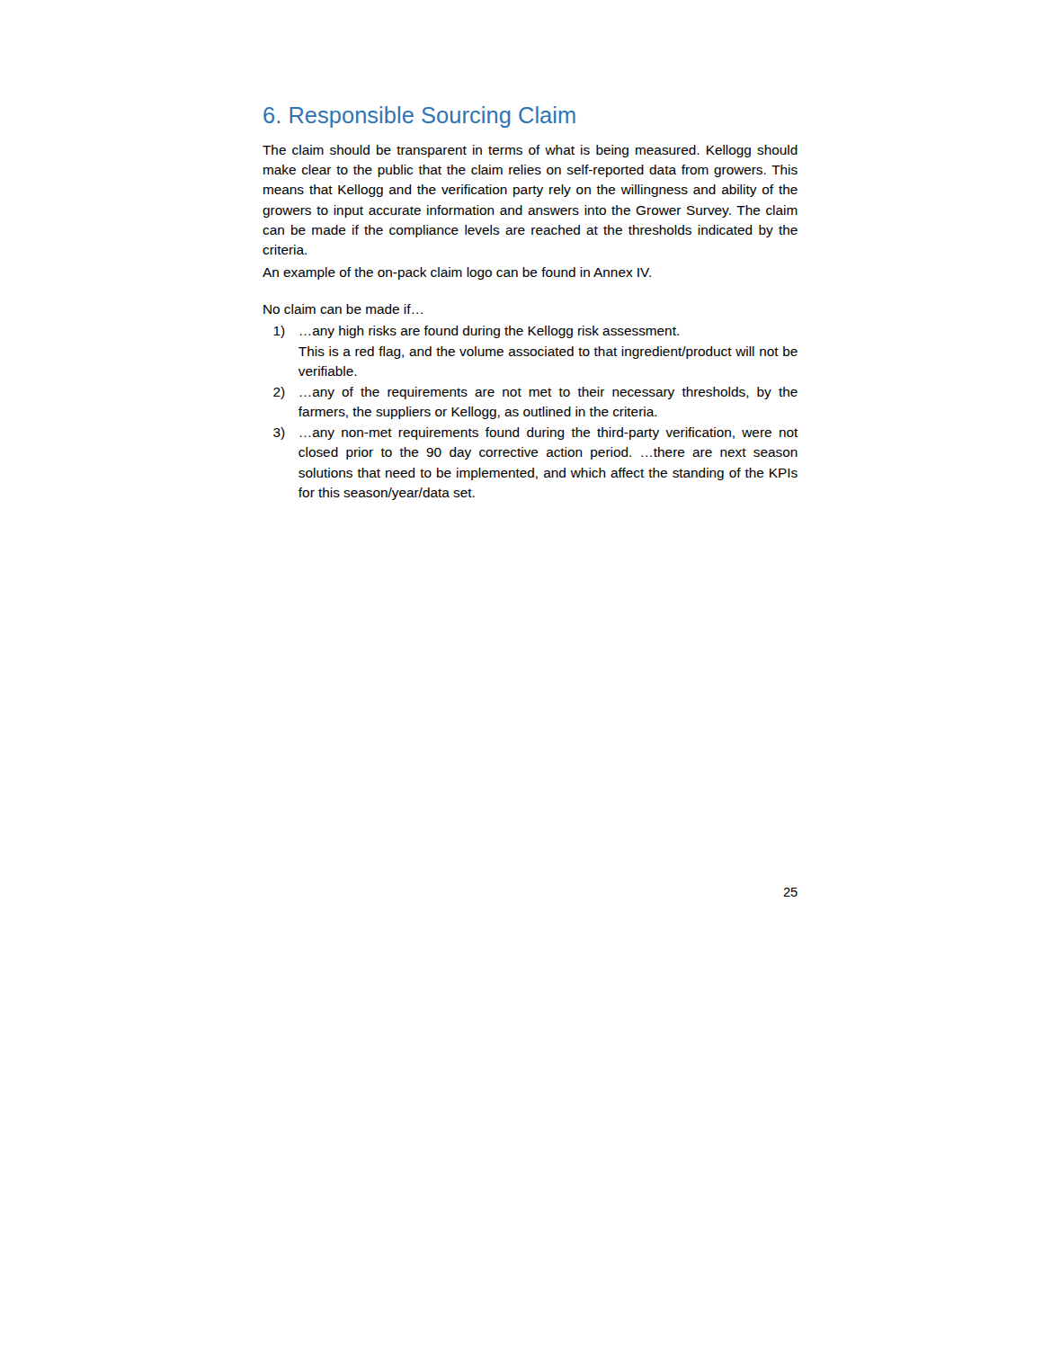6. Responsible Sourcing Claim
The claim should be transparent in terms of what is being measured. Kellogg should make clear to the public that the claim relies on self-reported data from growers. This means that Kellogg and the verification party rely on the willingness and ability of the growers to input accurate information and answers into the Grower Survey. The claim can be made if the compliance levels are reached at the thresholds indicated by the criteria.
An example of the on-pack claim logo can be found in Annex IV.
No claim can be made if…
…any high risks are found during the Kellogg risk assessment. This is a red flag, and the volume associated to that ingredient/product will not be verifiable.
…any of the requirements are not met to their necessary thresholds, by the farmers, the suppliers or Kellogg, as outlined in the criteria.
…any non-met requirements found during the third-party verification, were not closed prior to the 90 day corrective action period. …there are next season solutions that need to be implemented, and which affect the standing of the KPIs for this season/year/data set.
25